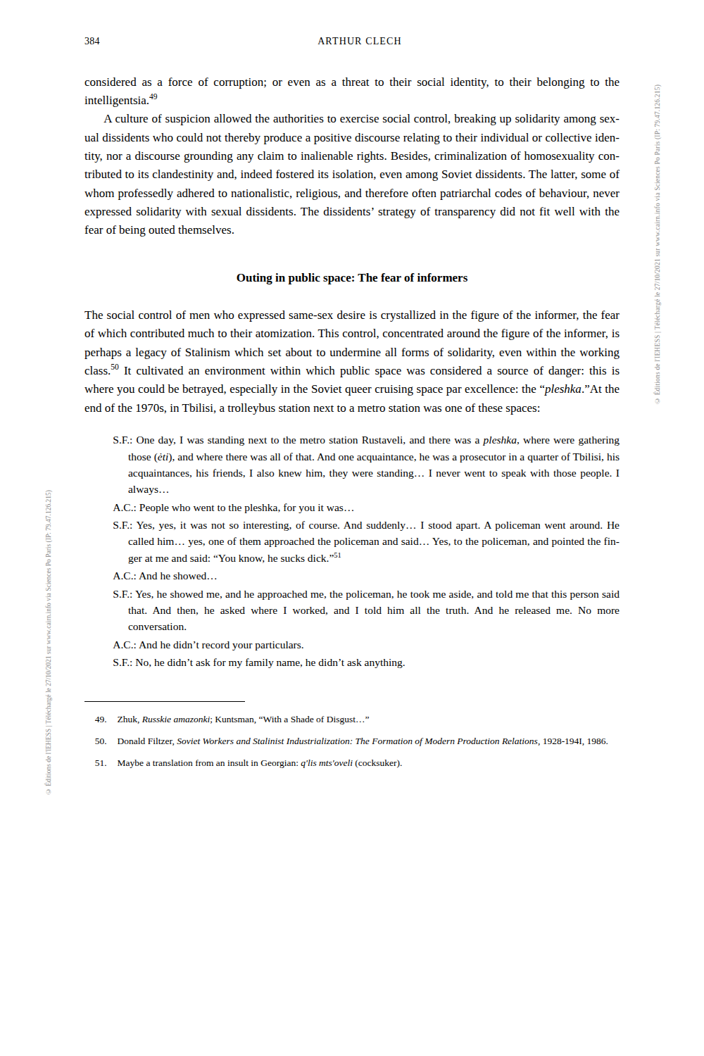384 Arthur Clech
considered as a force of corruption; or even as a threat to their social identity, to their belonging to the intelligentsia.49
A culture of suspicion allowed the authorities to exercise social control, breaking up solidarity among sexual dissidents who could not thereby produce a positive discourse relating to their individual or collective identity, nor a discourse grounding any claim to inalienable rights. Besides, criminalization of homosexuality contributed to its clandestinity and, indeed fostered its isolation, even among Soviet dissidents. The latter, some of whom professedly adhered to nationalistic, religious, and therefore often patriarchal codes of behaviour, never expressed solidarity with sexual dissidents. The dissidents’ strategy of transparency did not fit well with the fear of being outed themselves.
Outing in public space: The fear of informers
The social control of men who expressed same-sex desire is crystallized in the figure of the informer, the fear of which contributed much to their atomization. This control, concentrated around the figure of the informer, is perhaps a legacy of Stalinism which set about to undermine all forms of solidarity, even within the working class.50 It cultivated an environment within which public space was considered a source of danger: this is where you could be betrayed, especially in the Soviet queer cruising space par excellence: the “pleshka.”At the end of the 1970s, in Tbilisi, a trolleybus station next to a metro station was one of these spaces:
S.F.: One day, I was standing next to the metro station Rustaveli, and there was a pleshka, where were gathering those (ėti), and where there was all of that. And one acquaintance, he was a prosecutor in a quarter of Tbilisi, his acquaintances, his friends, I also knew him, they were standing… I never went to speak with those people. I always…
A.C.: People who went to the pleshka, for you it was…
S.F.: Yes, yes, it was not so interesting, of course. And suddenly… I stood apart. A policeman went around. He called him… yes, one of them approached the policeman and said… Yes, to the policeman, and pointed the finger at me and said: “You know, he sucks dick.”51
A.C.: And he showed…
S.F.: Yes, he showed me, and he approached me, the policeman, he took me aside, and told me that this person said that. And then, he asked where I worked, and I told him all the truth. And he released me. No more conversation.
A.C.: And he didn’t record your particulars.
S.F.: No, he didn’t ask for my family name, he didn’t ask anything.
49. Zhuk, Russkie amazonki; Kuntsman, “With a Shade of Disgust…”
50. Donald Filtzer, Soviet Workers and Stalinist Industrialization: The Formation of Modern Production Relations, 1928-194I, 1986.
51. Maybe a translation from an insult in Georgian: q'lis mts'oveli (cocksuker).
© Éditions de l'IEHESS | Téléchargé le 27/10/2021 sur www.cairn.info via Sciences Po Paris (IP: 79.47.126.215)
© Éditions de l'IEHESS | Téléchargé le 27/10/2021 sur www.cairn.info via Sciences Po Paris (IP: 79.47.126.215)